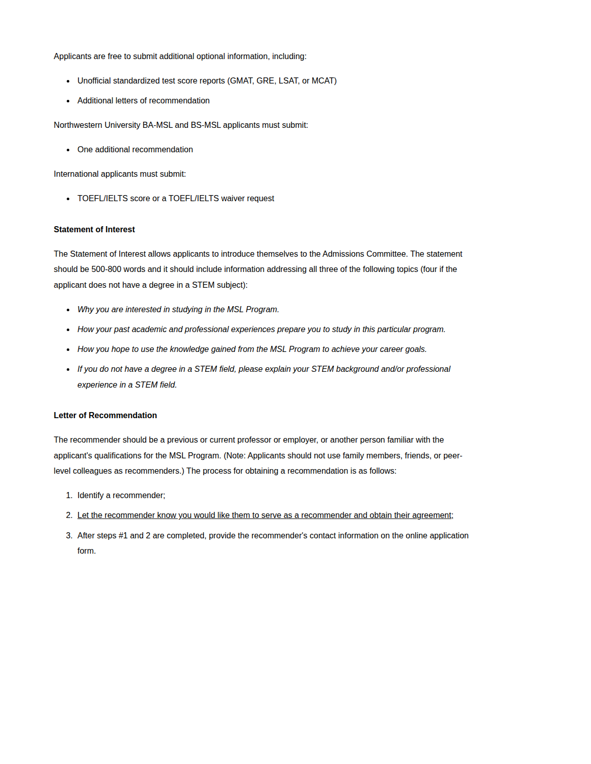Applicants are free to submit additional optional information, including:
Unofficial standardized test score reports (GMAT, GRE, LSAT, or MCAT)
Additional letters of recommendation
Northwestern University BA-MSL and BS-MSL applicants must submit:
One additional recommendation
International applicants must submit:
TOEFL/IELTS score or a TOEFL/IELTS waiver request
Statement of Interest
The Statement of Interest allows applicants to introduce themselves to the Admissions Committee. The statement should be 500-800 words and it should include information addressing all three of the following topics (four if the applicant does not have a degree in a STEM subject):
Why you are interested in studying in the MSL Program.
How your past academic and professional experiences prepare you to study in this particular program.
How you hope to use the knowledge gained from the MSL Program to achieve your career goals.
If you do not have a degree in a STEM field, please explain your STEM background and/or professional experience in a STEM field.
Letter of Recommendation
The recommender should be a previous or current professor or employer, or another person familiar with the applicant's qualifications for the MSL Program. (Note: Applicants should not use family members, friends, or peer-level colleagues as recommenders.) The process for obtaining a recommendation is as follows:
Identify a recommender;
Let the recommender know you would like them to serve as a recommender and obtain their agreement;
After steps #1 and 2 are completed, provide the recommender's contact information on the online application form.